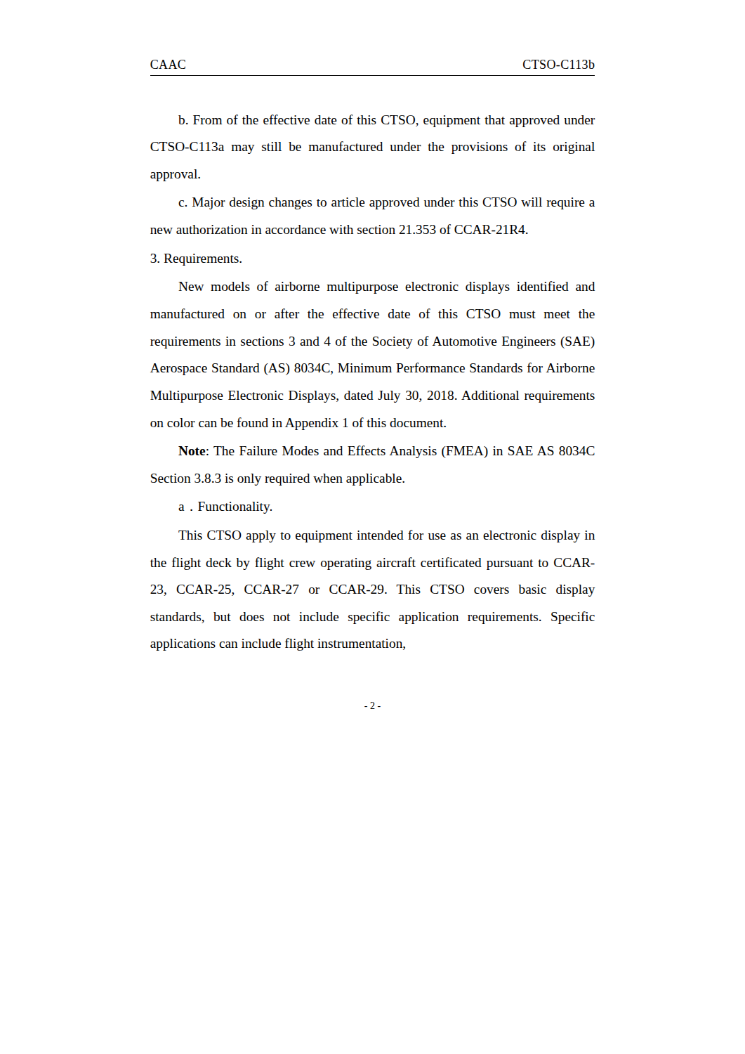CAAC
CTSO-C113b
b. From of the effective date of this CTSO, equipment that approved under CTSO-C113a may still be manufactured under the provisions of its original approval.
c. Major design changes to article approved under this CTSO will require a new authorization in accordance with section 21.353 of CCAR-21R4.
3. Requirements.
New models of airborne multipurpose electronic displays identified and manufactured on or after the effective date of this CTSO must meet the requirements in sections 3 and 4 of the Society of Automotive Engineers (SAE) Aerospace Standard (AS) 8034C, Minimum Performance Standards for Airborne Multipurpose Electronic Displays, dated July 30, 2018. Additional requirements on color can be found in Appendix 1 of this document.
Note: The Failure Modes and Effects Analysis (FMEA) in SAE AS 8034C Section 3.8.3 is only required when applicable.
a．Functionality.
This CTSO apply to equipment intended for use as an electronic display in the flight deck by flight crew operating aircraft certificated pursuant to CCAR-23, CCAR-25, CCAR-27 or CCAR-29. This CTSO covers basic display standards, but does not include specific application requirements. Specific applications can include flight instrumentation,
- 2 -